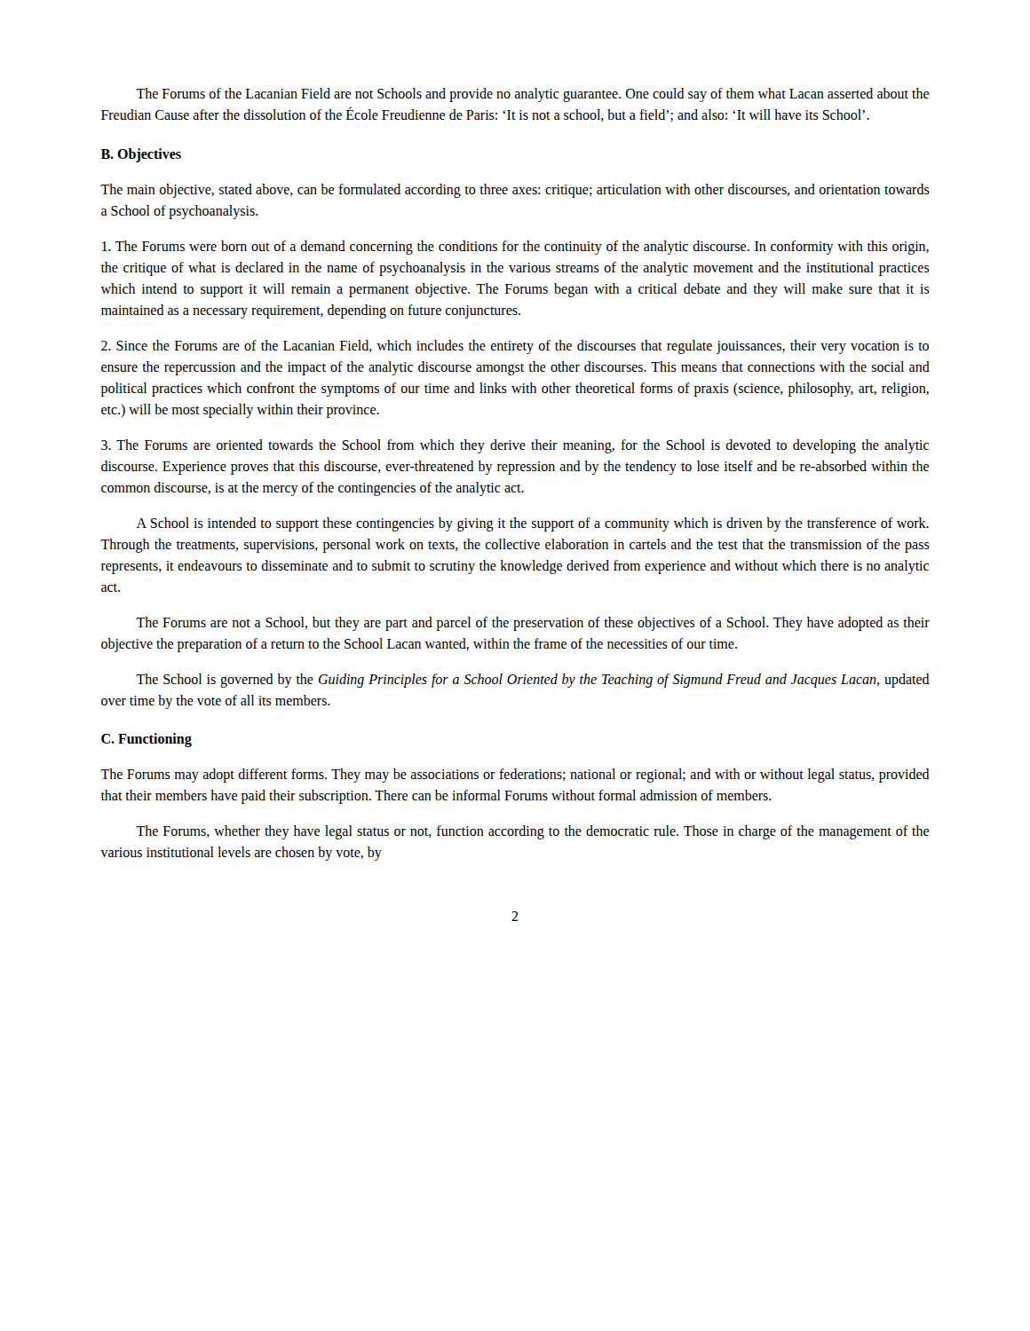The Forums of the Lacanian Field are not Schools and provide no analytic guarantee. One could say of them what Lacan asserted about the Freudian Cause after the dissolution of the École Freudienne de Paris: ‘It is not a school, but a field’; and also: ‘It will have its School’.
B. Objectives
The main objective, stated above, can be formulated according to three axes: critique; articulation with other discourses, and orientation towards a School of psychoanalysis.
1. The Forums were born out of a demand concerning the conditions for the continuity of the analytic discourse. In conformity with this origin, the critique of what is declared in the name of psychoanalysis in the various streams of the analytic movement and the institutional practices which intend to support it will remain a permanent objective. The Forums began with a critical debate and they will make sure that it is maintained as a necessary requirement, depending on future conjunctures.
2. Since the Forums are of the Lacanian Field, which includes the entirety of the discourses that regulate jouissances, their very vocation is to ensure the repercussion and the impact of the analytic discourse amongst the other discourses. This means that connections with the social and political practices which confront the symptoms of our time and links with other theoretical forms of praxis (science, philosophy, art, religion, etc.) will be most specially within their province.
3. The Forums are oriented towards the School from which they derive their meaning, for the School is devoted to developing the analytic discourse. Experience proves that this discourse, ever-threatened by repression and by the tendency to lose itself and be re-absorbed within the common discourse, is at the mercy of the contingencies of the analytic act.
A School is intended to support these contingencies by giving it the support of a community which is driven by the transference of work. Through the treatments, supervisions, personal work on texts, the collective elaboration in cartels and the test that the transmission of the pass represents, it endeavours to disseminate and to submit to scrutiny the knowledge derived from experience and without which there is no analytic act.
The Forums are not a School, but they are part and parcel of the preservation of these objectives of a School. They have adopted as their objective the preparation of a return to the School Lacan wanted, within the frame of the necessities of our time.
The School is governed by the Guiding Principles for a School Oriented by the Teaching of Sigmund Freud and Jacques Lacan, updated over time by the vote of all its members.
C. Functioning
The Forums may adopt different forms. They may be associations or federations; national or regional; and with or without legal status, provided that their members have paid their subscription. There can be informal Forums without formal admission of members.
The Forums, whether they have legal status or not, function according to the democratic rule. Those in charge of the management of the various institutional levels are chosen by vote, by
2